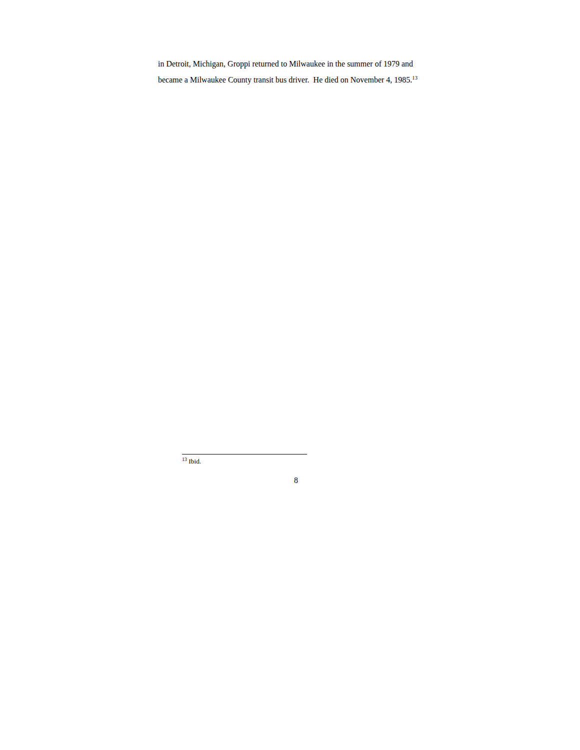in Detroit, Michigan, Groppi returned to Milwaukee in the summer of 1979 and became a Milwaukee County transit bus driver. He died on November 4, 1985.13
13 Ibid.
8